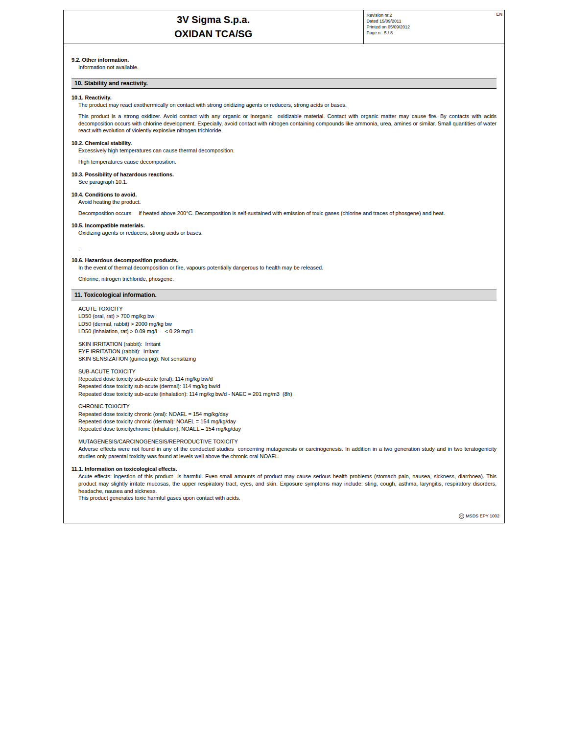3V Sigma S.p.a.
OXIDAN TCA/SG
EN Revision nr.2
Dated 15/09/2011
Printed on 05/09/2012
Page n. 5 / 8
9.2. Other information.
Information not available.
10. Stability and reactivity.
10.1. Reactivity.
The product may react exothermically on contact with strong oxidizing agents or reducers, strong acids or bases.
This product is a strong oxidizer. Avoid contact with any organic or inorganic oxidizable material. Contact with organic matter may cause fire. By contacts with acids decomposition occurs with chlorine development. Expecially, avoid contact with nitrogen containing compounds like ammonia, urea, amines or similar. Small quantities of water react with evolution of violently explosive nitrogen trichloride.
10.2. Chemical stability.
Excessively high temperatures can cause thermal decomposition.
High temperatures cause decomposition.
10.3. Possibility of hazardous reactions.
See paragraph 10.1.
10.4. Conditions to avoid.
Avoid heating the product.
Decomposition occurs if heated above 200°C. Decomposition is self-sustained with emission of toxic gases (chlorine and traces of phosgene) and heat.
10.5. Incompatible materials.
Oxidizing agents or reducers, strong acids or bases.
.
10.6. Hazardous decomposition products.
In the event of thermal decomposition or fire, vapours potentially dangerous to health may be released.
Chlorine, nitrogen trichloride, phosgene.
11. Toxicological information.
ACUTE TOXICITY
LD50 (oral, rat) > 700 mg/kg bw
LD50 (dermal, rabbit) > 2000 mg/kg bw
LD50 (inhalation, rat) > 0.09 mg/l - < 0.29 mg/1
SKIN IRRITATION (rabbit): Irritant
EYE IRRITATION (rabbit): Irritant
SKIN SENSIZATION (guinea pig): Not sensitizing
SUB-ACUTE TOXICITY
Repeated dose toxicity sub-acute (oral): 114 mg/kg bw/d
Repeated dose toxicity sub-acute (dermal): 114 mg/kg bw/d
Repeated dose toxicity sub-acute (inhalation): 114 mg/kg bw/d - NAEC = 201 mg/m3 (8h)
CHRONIC TOXICITY
Repeated dose toxicity chronic (oral): NOAEL = 154 mg/kg/day
Repeated dose toxicity chronic (dermal): NOAEL = 154 mg/kg/day
Repeated dose toxicitychronic (inhalation): NOAEL = 154 mg/kg/day
MUTAGENESIS/CARCINOGENESIS/REPRODUCTIVE TOXICITY
Adverse effects were not found in any of the conducted studies concerning mutagenesis or carcinogenesis. In addition in a two generation study and in two teratogenicity studies only parental toxicity was found at levels well above the chronic oral NOAEL.
11.1. Information on toxicological effects.
Acute effects: ingestion of this product is harmful. Even small amounts of product may cause serious health problems (stomach pain, nausea, sickness, diarrhoea). This product may slightly irritate mucosas, the upper respiratory tract, eyes, and skin. Exposure symptoms may include: sting, cough, asthma, laryngitis, respiratory disorders, headache, nausea and sickness.
This product generates toxic harmful gases upon contact with acids.
CMSDS EPY 1002